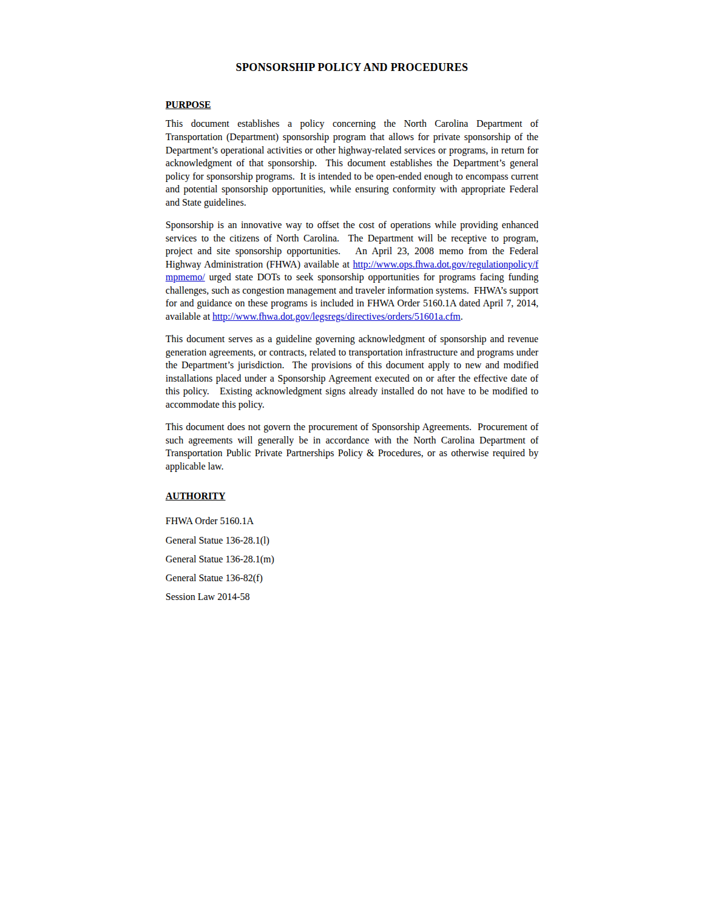SPONSORSHIP POLICY AND PROCEDURES
PURPOSE
This document establishes a policy concerning the North Carolina Department of Transportation (Department) sponsorship program that allows for private sponsorship of the Department’s operational activities or other highway-related services or programs, in return for acknowledgment of that sponsorship. This document establishes the Department’s general policy for sponsorship programs. It is intended to be open-ended enough to encompass current and potential sponsorship opportunities, while ensuring conformity with appropriate Federal and State guidelines.
Sponsorship is an innovative way to offset the cost of operations while providing enhanced services to the citizens of North Carolina. The Department will be receptive to program, project and site sponsorship opportunities. An April 23, 2008 memo from the Federal Highway Administration (FHWA) available at http://www.ops.fhwa.dot.gov/regulationpolicy/fmpmemo/ urged state DOTs to seek sponsorship opportunities for programs facing funding challenges, such as congestion management and traveler information systems. FHWA’s support for and guidance on these programs is included in FHWA Order 5160.1A dated April 7, 2014, available at http://www.fhwa.dot.gov/legsregs/directives/orders/51601a.cfm.
This document serves as a guideline governing acknowledgment of sponsorship and revenue generation agreements, or contracts, related to transportation infrastructure and programs under the Department’s jurisdiction. The provisions of this document apply to new and modified installations placed under a Sponsorship Agreement executed on or after the effective date of this policy. Existing acknowledgment signs already installed do not have to be modified to accommodate this policy.
This document does not govern the procurement of Sponsorship Agreements. Procurement of such agreements will generally be in accordance with the North Carolina Department of Transportation Public Private Partnerships Policy & Procedures, or as otherwise required by applicable law.
AUTHORITY
FHWA Order 5160.1A
General Statue 136-28.1(l)
General Statue 136-28.1(m)
General Statue 136-82(f)
Session Law 2014-58